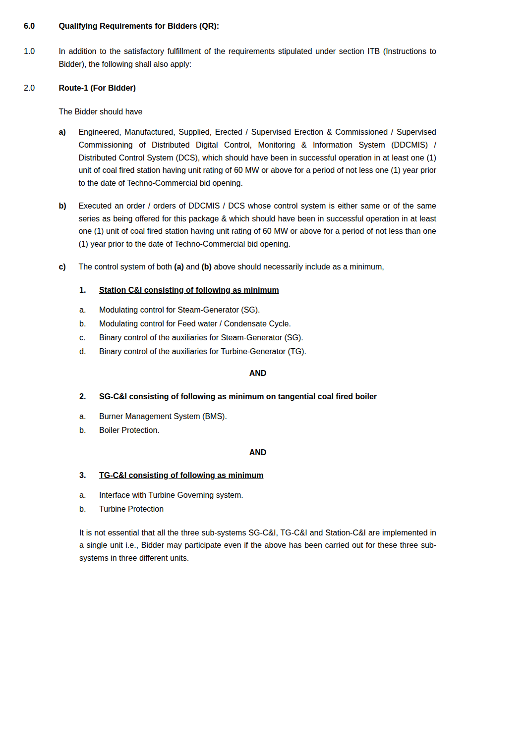6.0
Qualifying Requirements for Bidders (QR):
1.0
In addition to the satisfactory fulfillment of the requirements stipulated under section ITB (Instructions to Bidder), the following shall also apply:
2.0
Route-1 (For Bidder)
The Bidder should have
a)
Engineered, Manufactured, Supplied, Erected / Supervised Erection & Commissioned / Supervised Commissioning of Distributed Digital Control, Monitoring & Information System (DDCMIS) / Distributed Control System (DCS), which should have been in successful operation in at least one (1) unit of coal fired station having unit rating of 60 MW or above for a period of not less one (1) year prior to the date of Techno-Commercial bid opening.
b)
Executed an order / orders of DDCMIS / DCS whose control system is either same or of the same series as being offered for this package & which should have been in successful operation in at least one (1) unit of coal fired station having unit rating of 60 MW or above for a period of not less than one (1) year prior to the date of Techno-Commercial bid opening.
c)
The control system of both (a) and (b) above should necessarily include as a minimum,
1.
Station C&I consisting of following as minimum
a. Modulating control for Steam-Generator (SG).
b. Modulating control for Feed water / Condensate Cycle.
c. Binary control of the auxiliaries for Steam-Generator (SG).
d. Binary control of the auxiliaries for Turbine-Generator (TG).
AND
2.
SG-C&I consisting of following as minimum on tangential coal fired boiler
a. Burner Management System (BMS).
b. Boiler Protection.
AND
3.
TG-C&I consisting of following as minimum
a. Interface with Turbine Governing system.
b. Turbine Protection
It is not essential that all the three sub-systems SG-C&I, TG-C&I and Station-C&I are implemented in a single unit i.e., Bidder may participate even if the above has been carried out for these three sub-systems in three different units.